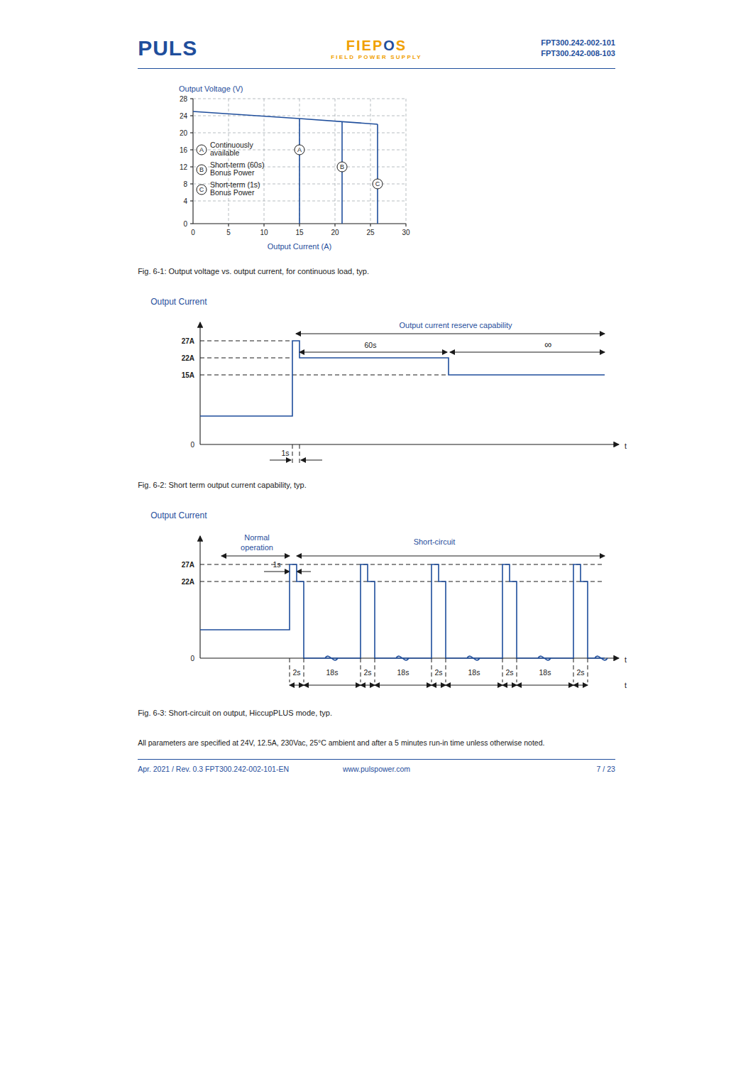PULS
FIEPOS
FIELD POWER SUPPLY
FPT300.242-002-101
FPT300.242-008-103
Output Voltage (V) 28 24 20 16 12 8 4 0 0 5 10 15 20 25 30 A B C A Continuously available B Short-term (60s) Bonus Power C Short-term (1s) Bonus Power Output Current (A)
Fig. 6-1: Output voltage vs. output current, for continuous load, typ.
Output Current
0 t 27A 22A 15A Output current reserve capability 60s ∞ 1s
Fig. 6-2: Short term output current capability, typ.
Output Current
0 t 27A 22A Normal operation Short-circuit 1s 2s 18s 2s 18s 2s 18s 2s 18s 2s t
Fig. 6-3: Short-circuit on output, HiccupPLUS mode, typ.
All parameters are specified at 24V, 12.5A, 230Vac, 25°C ambient and after a 5 minutes run-in time unless otherwise noted.
Apr. 2021 / Rev. 0.3 FPT300.242-002-101-EN
www.pulspower.com
7 / 23